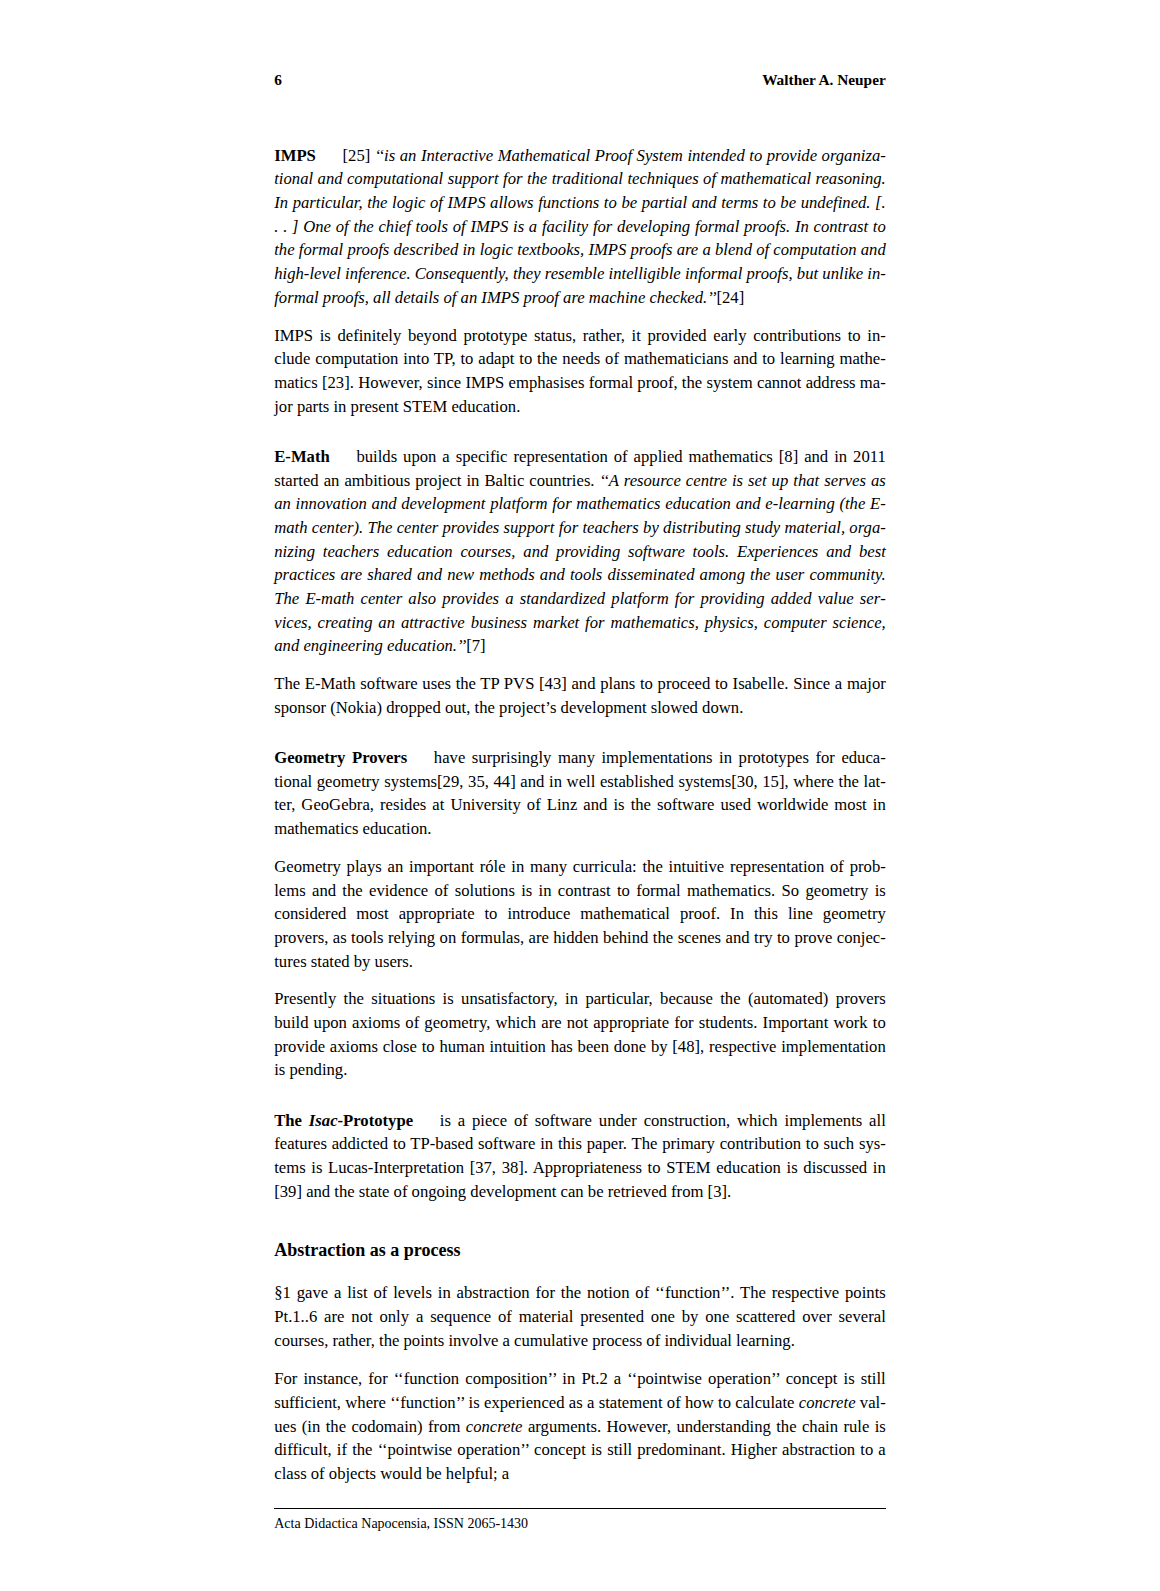6 Walther A. Neuper
IMPS [25] ‘‘is an Interactive Mathematical Proof System intended to provide organizational and computational support for the traditional techniques of mathematical reasoning. In particular, the logic of IMPS allows functions to be partial and terms to be undefined. [. . . ] One of the chief tools of IMPS is a facility for developing formal proofs. In contrast to the formal proofs described in logic textbooks, IMPS proofs are a blend of computation and high-level inference. Consequently, they resemble intelligible informal proofs, but unlike informal proofs, all details of an IMPS proof are machine checked.’’[24]
IMPS is definitely beyond prototype status, rather, it provided early contributions to include computation into TP, to adapt to the needs of mathematicians and to learning mathematics [23]. However, since IMPS emphasises formal proof, the system cannot address major parts in present STEM education.
E-Math builds upon a specific representation of applied mathematics [8] and in 2011 started an ambitious project in Baltic countries. ‘‘A resource centre is set up that serves as an innovation and development platform for mathematics education and e-learning (the E-math center). The center provides support for teachers by distributing study material, organizing teachers education courses, and providing software tools. Experiences and best practices are shared and new methods and tools disseminated among the user community. The E-math center also provides a standardized platform for providing added value services, creating an attractive business market for mathematics, physics, computer science, and engineering education.’’[7]
The E-Math software uses the TP PVS [43] and plans to proceed to Isabelle. Since a major sponsor (Nokia) dropped out, the project’s development slowed down.
Geometry Provers have surprisingly many implementations in prototypes for educational geometry systems[29, 35, 44] and in well established systems[30, 15], where the latter, GeoGebra, resides at University of Linz and is the software used worldwide most in mathematics education.
Geometry plays an important róle in many curricula: the intuitive representation of problems and the evidence of solutions is in contrast to formal mathematics. So geometry is considered most appropriate to introduce mathematical proof. In this line geometry provers, as tools relying on formulas, are hidden behind the scenes and try to prove conjectures stated by users.
Presently the situations is unsatisfactory, in particular, because the (automated) provers build upon axioms of geometry, which are not appropriate for students. Important work to provide axioms close to human intuition has been done by [48], respective implementation is pending.
The Isac-Prototype is a piece of software under construction, which implements all features addicted to TP-based software in this paper. The primary contribution to such systems is Lucas-Interpretation [37, 38]. Appropriateness to STEM education is discussed in [39] and the state of ongoing development can be retrieved from [3].
Abstraction as a process
§1 gave a list of levels in abstraction for the notion of ‘‘function’’. The respective points Pt.1..6 are not only a sequence of material presented one by one scattered over several courses, rather, the points involve a cumulative process of individual learning.
For instance, for ‘‘function composition’’ in Pt.2 a ‘‘pointwise operation’’ concept is still sufficient, where ‘‘function’’ is experienced as a statement of how to calculate concrete values (in the codomain) from concrete arguments. However, understanding the chain rule is difficult, if the ‘‘pointwise operation’’ concept is still predominant. Higher abstraction to a class of objects would be helpful; a
Acta Didactica Napocensia, ISSN 2065-1430